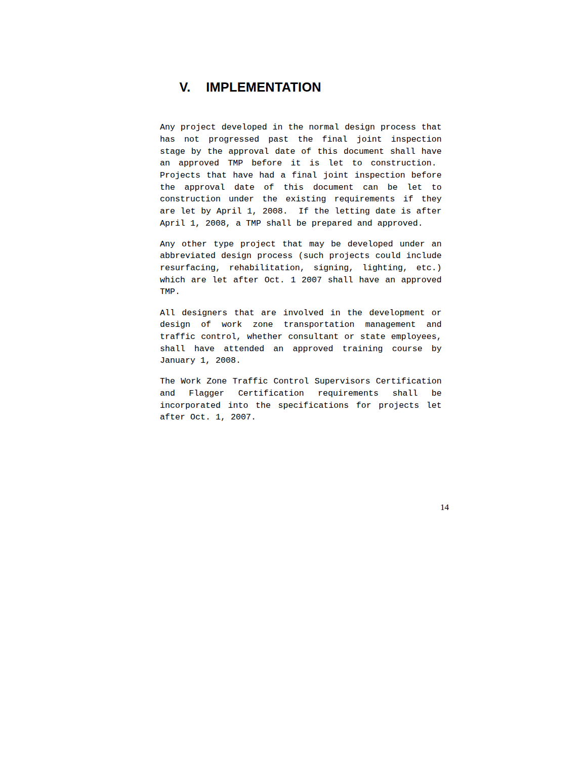V. IMPLEMENTATION
Any project developed in the normal design process that has not progressed past the final joint inspection stage by the approval date of this document shall have an approved TMP before it is let to construction. Projects that have had a final joint inspection before the approval date of this document can be let to construction under the existing requirements if they are let by April 1, 2008. If the letting date is after April 1, 2008, a TMP shall be prepared and approved.
Any other type project that may be developed under an abbreviated design process (such projects could include resurfacing, rehabilitation, signing, lighting, etc.) which are let after Oct. 1 2007 shall have an approved TMP.
All designers that are involved in the development or design of work zone transportation management and traffic control, whether consultant or state employees, shall have attended an approved training course by January 1, 2008.
The Work Zone Traffic Control Supervisors Certification and Flagger Certification requirements shall be incorporated into the specifications for projects let after Oct. 1, 2007.
14